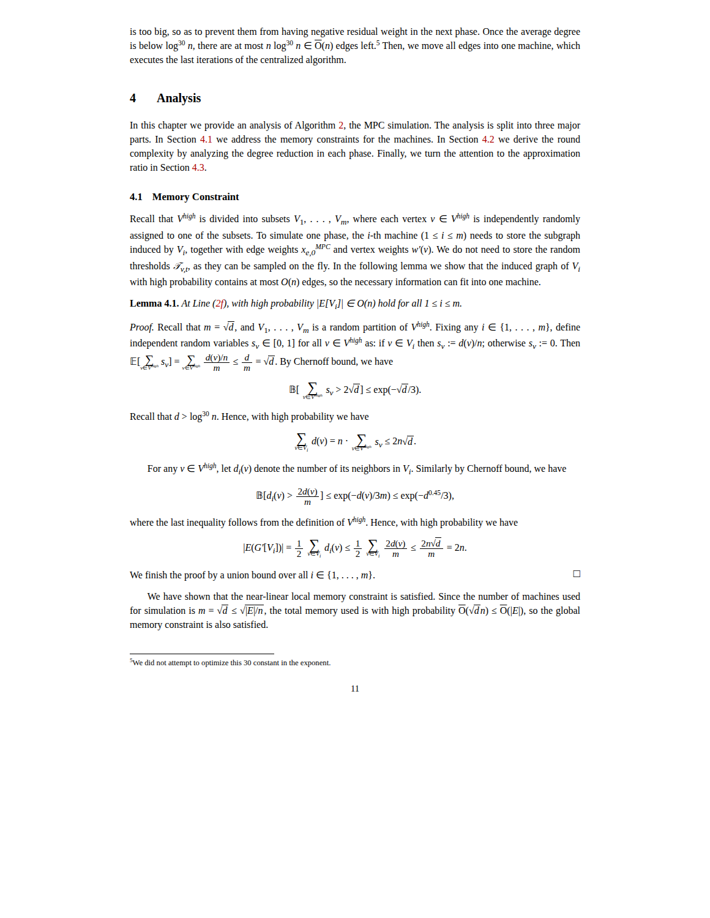is too big, so as to prevent them from having negative residual weight in the next phase. Once the average degree is below log30 n, there are at most n log30 n ∈ O(n) edges left.5 Then, we move all edges into one machine, which executes the last iterations of the centralized algorithm.
4 Analysis
In this chapter we provide an analysis of Algorithm 2, the MPC simulation. The analysis is split into three major parts. In Section 4.1 we address the memory constraints for the machines. In Section 4.2 we derive the round complexity by analyzing the degree reduction in each phase. Finally, we turn the attention to the approximation ratio in Section 4.3.
4.1 Memory Constraint
Recall that Vhigh is divided into subsets V1, . . . , Vm, where each vertex v ∈ Vhigh is independently randomly assigned to one of the subsets. To simulate one phase, the i-th machine (1 ≤ i ≤ m) needs to store the subgraph induced by Vi, together with edge weights xe,0MPC and vertex weights w′(v). We do not need to store the random thresholds 𝒯v,t, as they can be sampled on the fly. In the following lemma we show that the induced graph of Vi with high probability contains at most O(n) edges, so the necessary information can fit into one machine.
Lemma 4.1. At Line (2f), with high probability |E[Vi]| ∈ O(n) hold for all 1 ≤ i ≤ m.
Proof. Recall that m = √d, and V1, . . . , Vm is a random partition of Vhigh. Fixing any i ∈ {1, . . . , m}, define independent random variables sv ∈ [0, 1] for all v ∈ Vhigh as: if v ∈ Vi then sv := d(v)/n; otherwise sv := 0. Then 𝔼[∑v∈Vhigh sv] = ∑v∈Vhigh d(v)/n m ≤ dm = √d. By Chernoff bound, we have
𝔹[ ∑v∈Vhigh sv > 2√d] ≤ exp(−√d/3).
Recall that d > log30 n. Hence, with high probability we have
∑v∈Vi d(v) = n · ∑v∈Vhigh sv ≤ 2n√d.
For any v ∈ Vhigh, let di(v) denote the number of its neighbors in Vi. Similarly by Chernoff bound, we have
𝔹[di(v) > 2d(v) m] ≤ exp(−d(v)/3m) ≤ exp(−d0.45/3),
where the last inequality follows from the definition of Vhigh. Hence, with high probability we have
|E(G′[Vi])| = 12 ∑v∈Vi di(v) ≤ 12 ∑v∈Vi 2d(v) m ≤ 2n√d m = 2n.
We finish the proof by a union bound over all i ∈ {1, . . . , m}. □
We have shown that the near-linear local memory constraint is satisfied. Since the number of machines used for simulation is m = √d ≤ √|E|/n, the total memory used is with high probability O(√d n) ≤ O(|E|), so the global memory constraint is also satisfied.
5We did not attempt to optimize this 30 constant in the exponent.
11